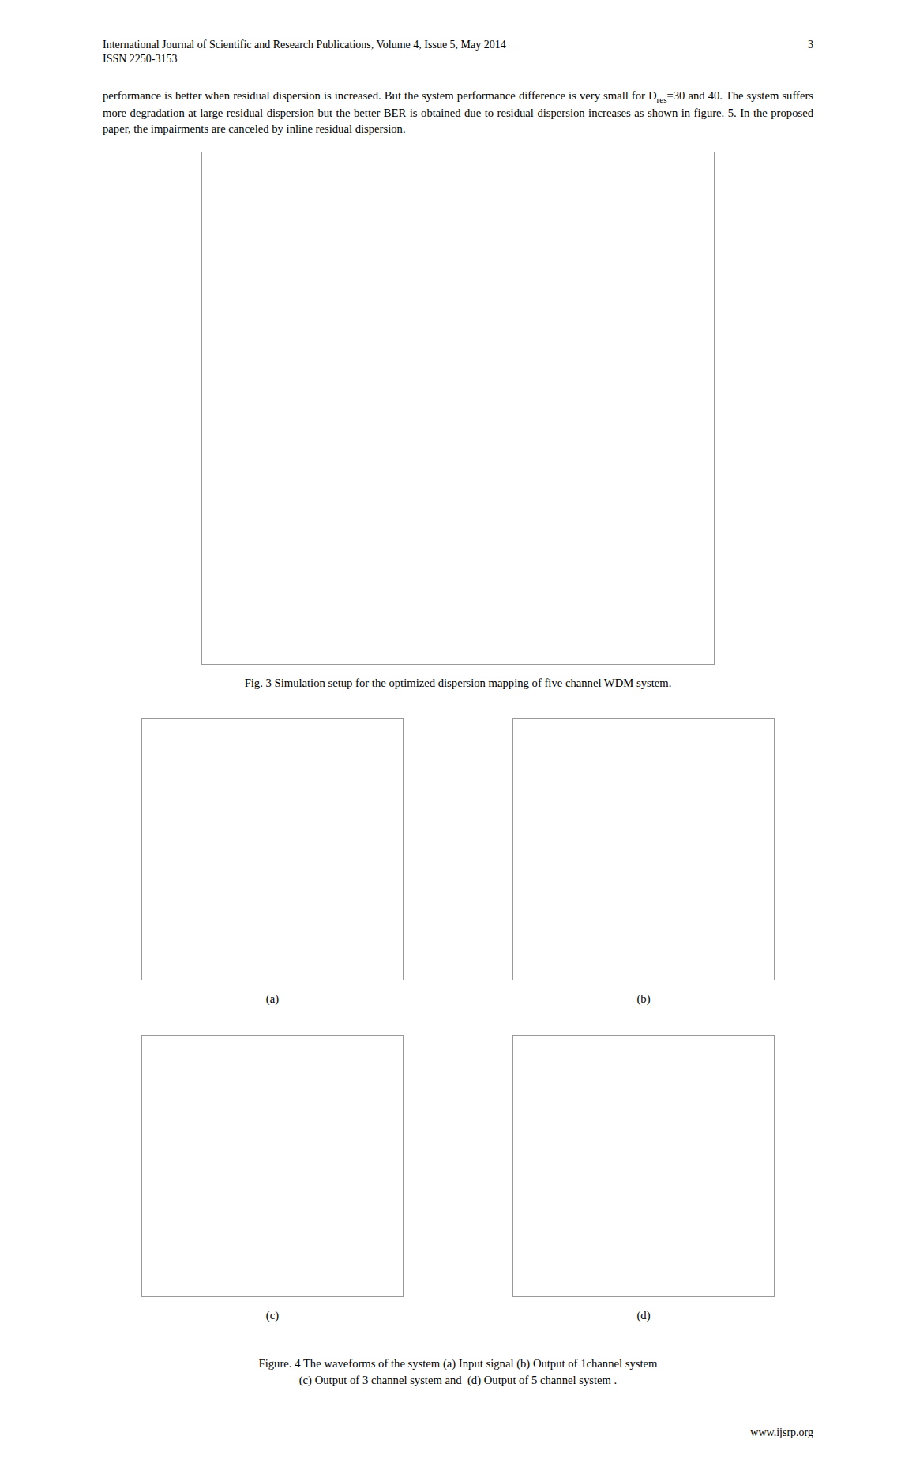International Journal of Scientific and Research Publications, Volume 4, Issue 5, May 2014
ISSN 2250-3153
3
performance is better when residual dispersion is increased. But the system performance difference is very small for Dres=30 and 40. The system suffers more degradation at large residual dispersion but the better BER is obtained due to residual dispersion increases as shown in figure. 5. In the proposed paper, the impairments are canceled by inline residual dispersion.
Fig. 3 Simulation setup for the optimized dispersion mapping of five channel WDM system.
(a)
(b)
(c)
(d)
Figure. 4 The waveforms of the system (a) Input signal (b) Output of 1channel system
(c) Output of 3 channel system and (d) Output of 5 channel system .
www.ijsrp.org